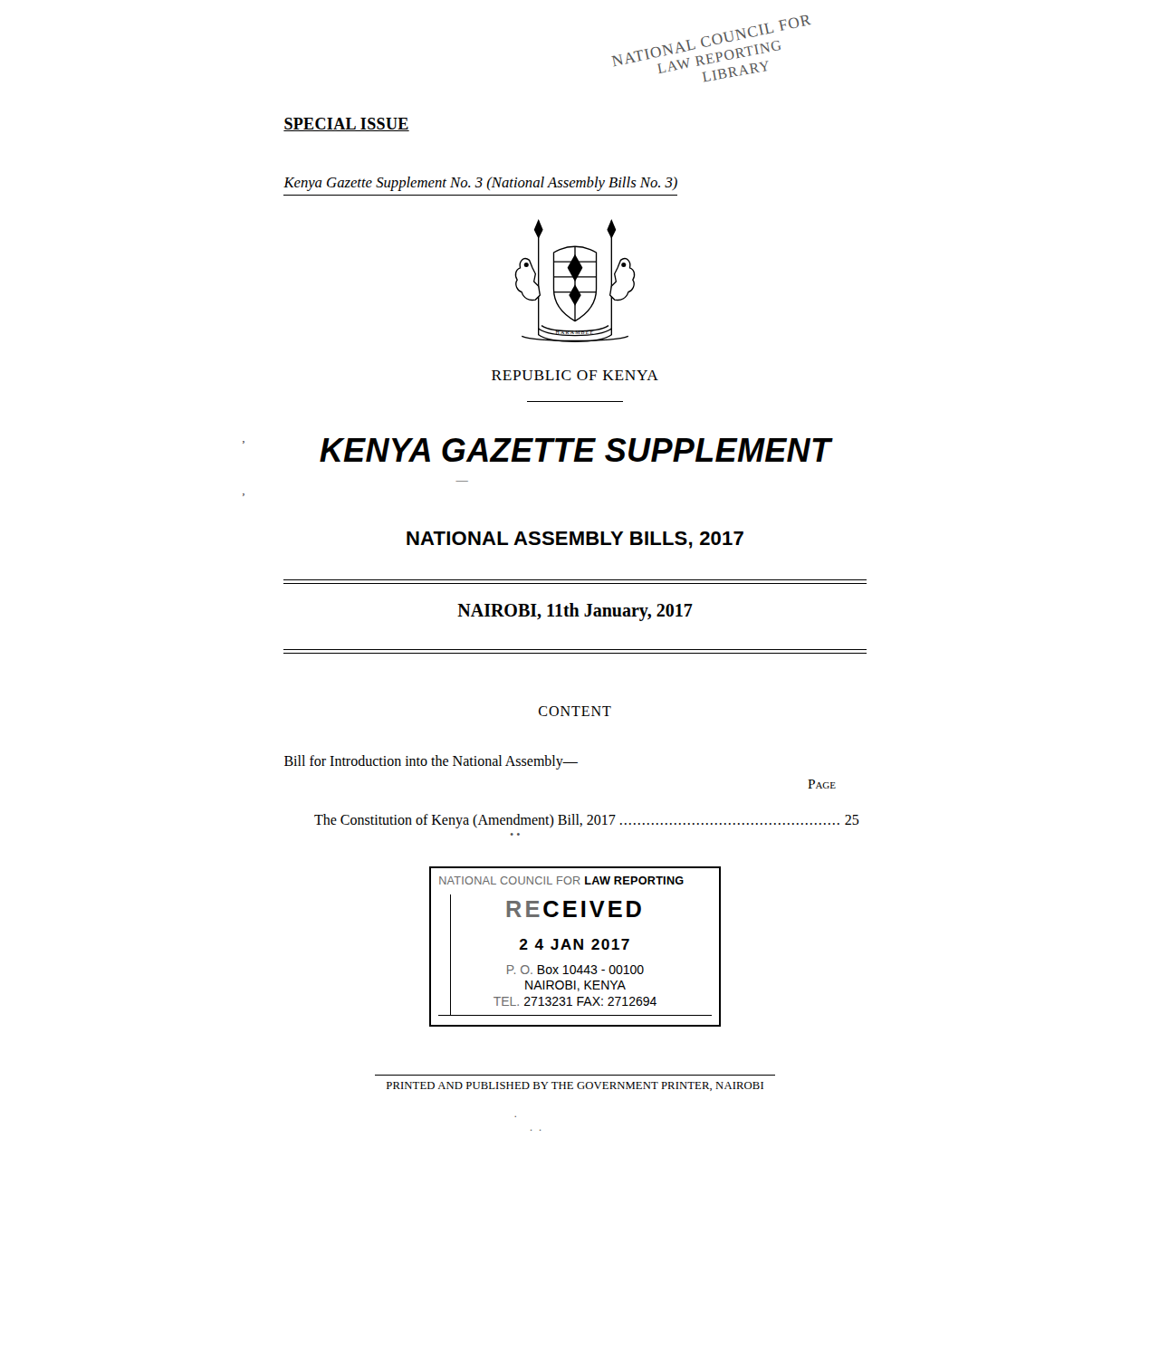NATIONAL COUNCIL FOR LAW REPORTING LIBRARY
SPECIAL ISSUE
Kenya Gazette Supplement No. 3 (National Assembly Bills No. 3)
HARAMBEE
REPUBLIC OF KENYA
KENYA GAZETTE SUPPLEMENT
—
NATIONAL ASSEMBLY BILLS, 2017
NAIROBI, 11th January, 2017
,
,
CONTENT
Bill for Introduction into the National Assembly—
Page
The Constitution of Kenya (Amendment) Bill, 2017 ................................................. 25
• •
NATIONAL COUNCIL FOR LAW REPORTING
RECEIVED
2 4 JAN 2017
P. O. Box 10443 - 00100
NAIROBI, KENYA
TEL. 2713231 FAX: 2712694
PRINTED AND PUBLISHED BY THE GOVERNMENT PRINTER, NAIROBI
. . .